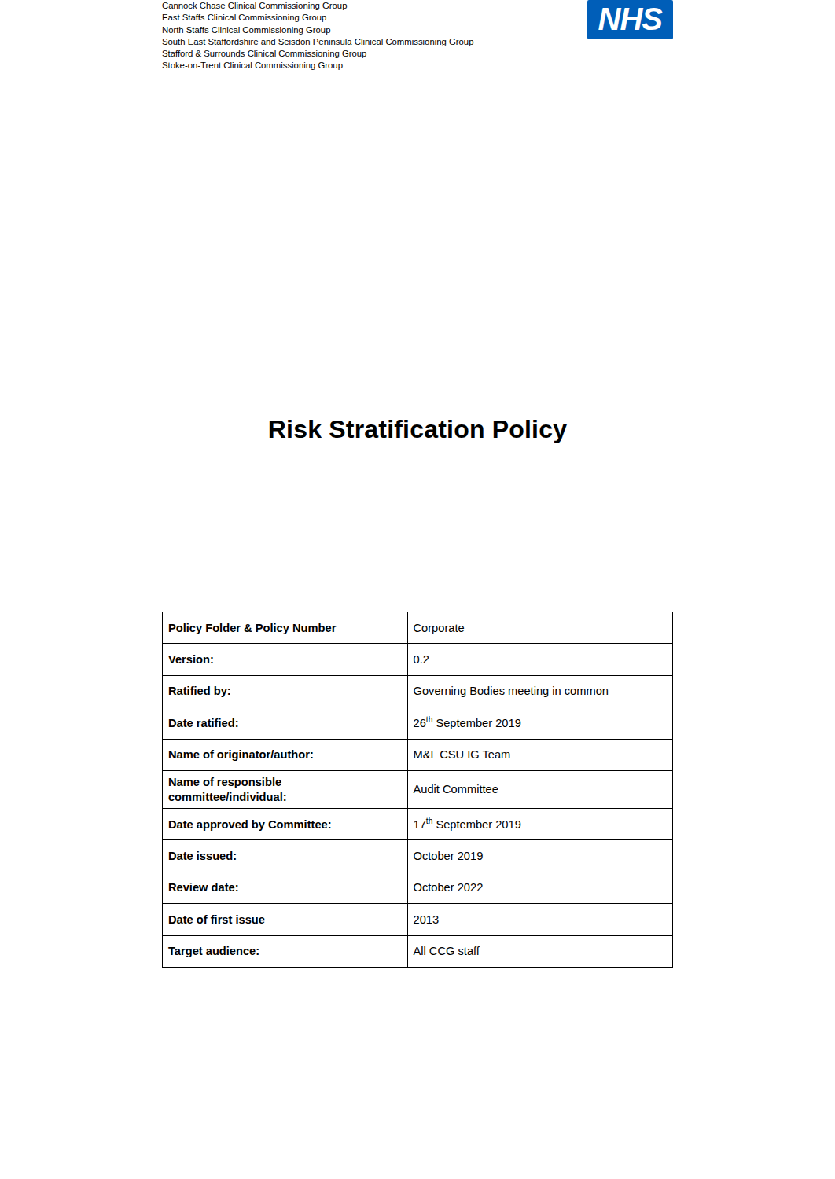Cannock Chase Clinical Commissioning Group
East Staffs Clinical Commissioning Group
North Staffs Clinical Commissioning Group
South East Staffordshire and Seisdon Peninsula Clinical Commissioning Group
Stafford & Surrounds Clinical Commissioning Group
Stoke-on-Trent Clinical Commissioning Group
NHS
Risk Stratification Policy
| Policy Folder & Policy Number | Corporate |
| Version: | 0.2 |
| Ratified by: | Governing Bodies meeting in common |
| Date ratified: | 26 th September 2019 |
| Name of originator/author: | M&L CSU IG Team |
| Name of responsible committee/individual: | Audit Committee |
| Date approved by Committee: | 17 th September 2019 |
| Date issued: | October 2019 |
| Review date: | October 2022 |
| Date of first issue | 2013 |
| Target audience: | All CCG staff |